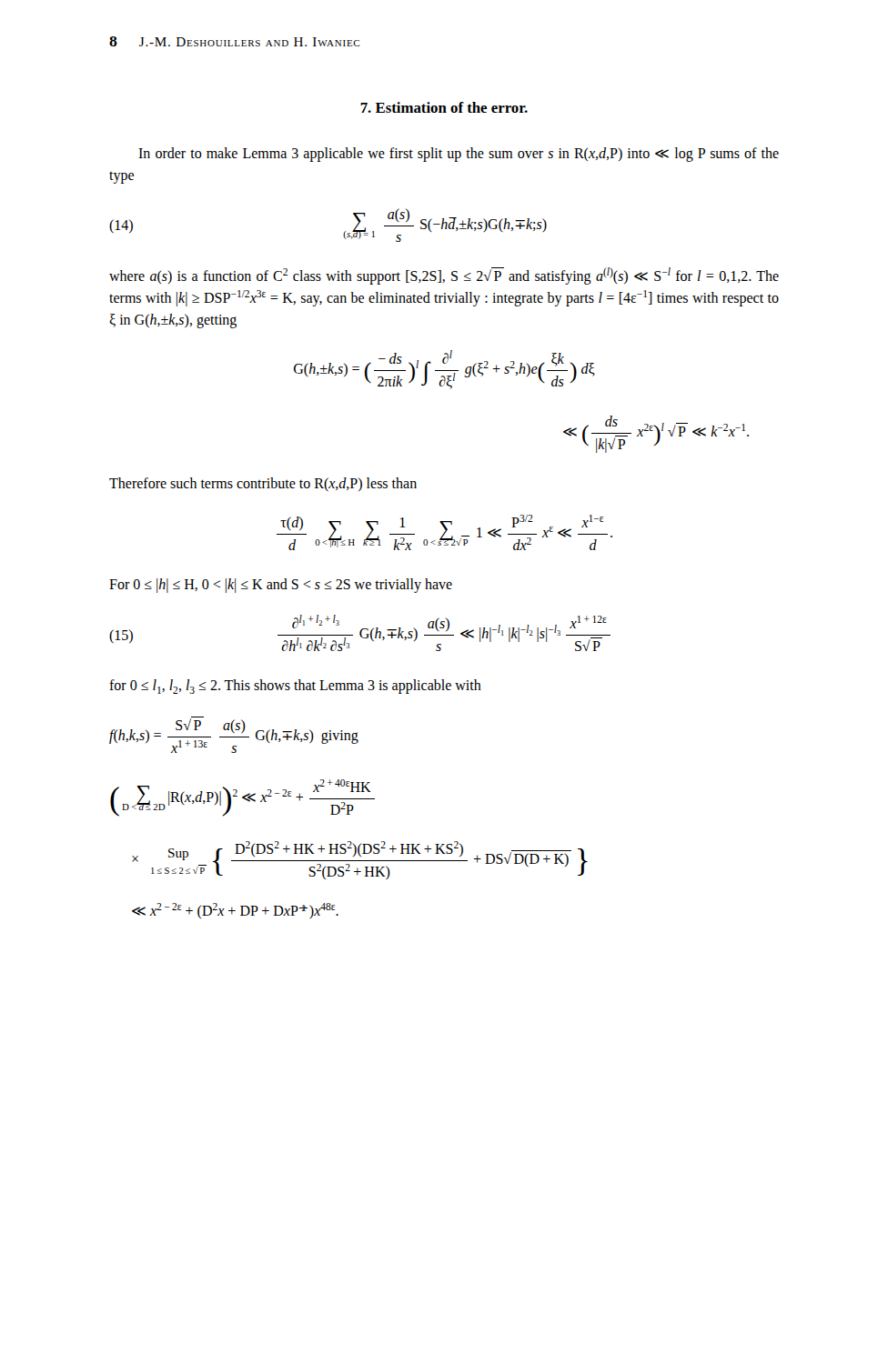8 J.-M. Deshouillers and H. Iwaniec
7. Estimation of the error.
In order to make Lemma 3 applicable we first split up the sum over s in R(x,d,P) into ≪ log P sums of the type
(14) ∑(s,d) = 1 a(s) s S(−hd̅,±k;s)G(h,∓k;s)
where a(s) is a function of C2 class with support [S,2S], S ≤ 2√P and satisfying a(l)(s) ≪ S−l for l = 0,1,2. The terms with |k| ≥ DSP−1/2x3ε = K, say, can be eliminated trivially : integrate by parts l = [4ε−1] times with respect to ξ in G(h,±k,s), getting
G(h,±k,s) = (− ds 2πik)l ∫ ∂l∂ξl g(ξ2 + s2,h)e(ξk ds) dξ
≪ (ds|k|√P x2ε)l √P ≪ k−2x−1.
Therefore such terms contribute to R(x,d,P) less than
τ(d) d ∑0 < |h| ≤ H ∑k ≥ 1 1 k2x ∑0 < s ≤ 2√P 1 ≪ P3/2 dx2 xε ≪ x1−ε d.
For 0 ≤ |h| ≤ H, 0 < |k| ≤ K and S < s ≤ 2S we trivially have
(15) ∂l1 + l2 + l3∂hl1 ∂kl2 ∂sl3 G(h,∓k,s) a(s) s ≪ |h|−l1 |k|−l2 |s|−l3 x1 + 12ε S√P
for 0 ≤ l1, l2, l3 ≤ 2. This shows that Lemma 3 is applicable with
f(h,k,s) = S√P x1 + 13ε a(s) s G(h,∓k,s) giving
(∑D < d ≤ 2D|R(x,d,P)|)2 ≪ x2 − 2ε + x2 + 40εHK D2P
× Sup 1 ≤ S ≤ 2 ≤ √P { D2(DS2 + HK + HS2)(DS2 + HK + KS2) S2(DS2 + HK) + DS√D(D + K) }
≪ x2 − 2ε + (D2x + DP + DxP12)x48ε.